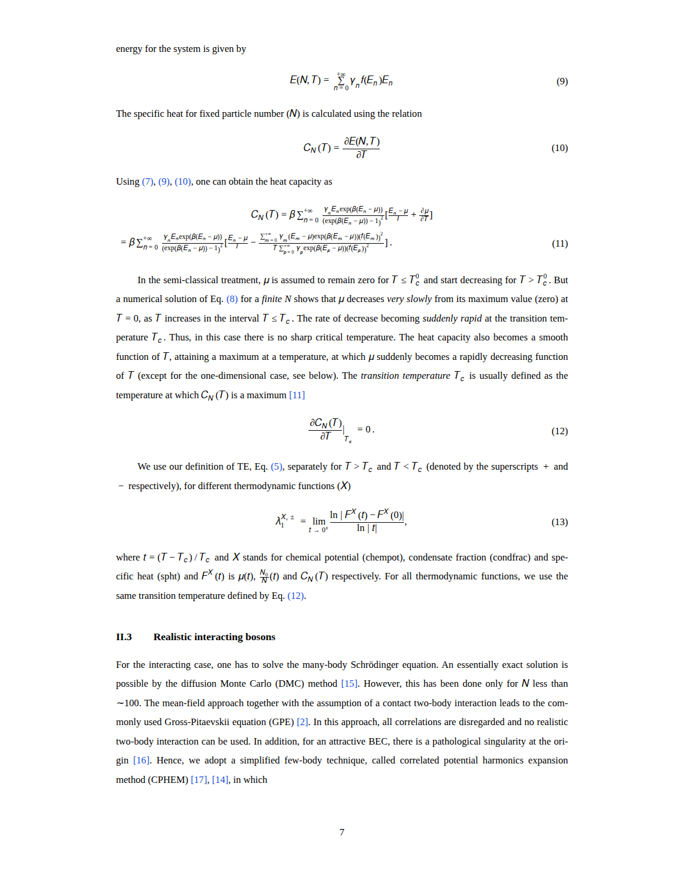energy for the system is given by
E(N,T) = ∑ n=0 +∞ γn f(En) En (9)
The specific heat for fixed particle number (N) is calculated using the relation
CN(T) = ∂E(N,T) ∂T (10)
Using (7), (9), (10), one can obtain the heat capacity as
CN(T) = β ∑ n=0 +∞ γnEnexp(β(En−μ)) (exp(β(En−μ))−1)2 [ En−μ T + ∂μ ∂T ]
= β ∑ n=0 +∞ γnEnexp(β(En−μ)) (exp(β(En−μ))−1)2 [ En−μ T − ∑ m=0 +∞ γm(Em−μ)exp(β(Em−μ))(f(Em))2 T ∑ p=0 +∞ γpexp(β(Ep−μ))(f(Ep))2 ] .
(11)
In the semi-classical treatment, μ is assumed to remain zero for T≤Tc0 and start decreasing for T>Tc0. But a numerical solution of Eq. (8) for a finite N shows that μ decreases very slowly from its maximum value (zero) at T=0, as T increases in the interval T≤Tc. The rate of decrease becoming suddenly rapid at the transition temperature Tc. Thus, in this case there is no sharp critical temperature. The heat capacity also becomes a smooth function of T, attaining a maximum at a temperature, at which μ suddenly becomes a rapidly decreasing function of T (except for the one-dimensional case, see below). The transition temperature Tc is usually defined as the temperature at which CN(T) is a maximum [11]
∂CN(T) ∂T | Tc =0. (12)
We use our definition of TE, Eq. (5), separately for T>Tc and T<Tc (denoted by the superscripts + and − respectively), for different thermodynamic functions (X)
λ1X,± = lim t→0± ln|FX(t)−FX(0)| ln|t| , (13)
where t=(T−Tc)/Tc and X stands for chemical potential (chempot), condensate fraction (condfrac) and specific heat (spht) and FX(t) is μ(t), N0N(t) and CN(T) respectively. For all thermodynamic functions, we use the same transition temperature defined by Eq. (12).
II.3 Realistic interacting bosons
For the interacting case, one has to solve the many-body Schrödinger equation. An essentially exact solution is possible by the diffusion Monte Carlo (DMC) method [15]. However, this has been done only for N less than ∼100. The mean-field approach together with the assumption of a contact two-body interaction leads to the commonly used Gross-Pitaevskii equation (GPE) [2]. In this approach, all correlations are disregarded and no realistic two-body interaction can be used. In addition, for an attractive BEC, there is a pathological singularity at the origin [16]. Hence, we adopt a simplified few-body technique, called correlated potential harmonics expansion method (CPHEM) [17], [14], in which
7